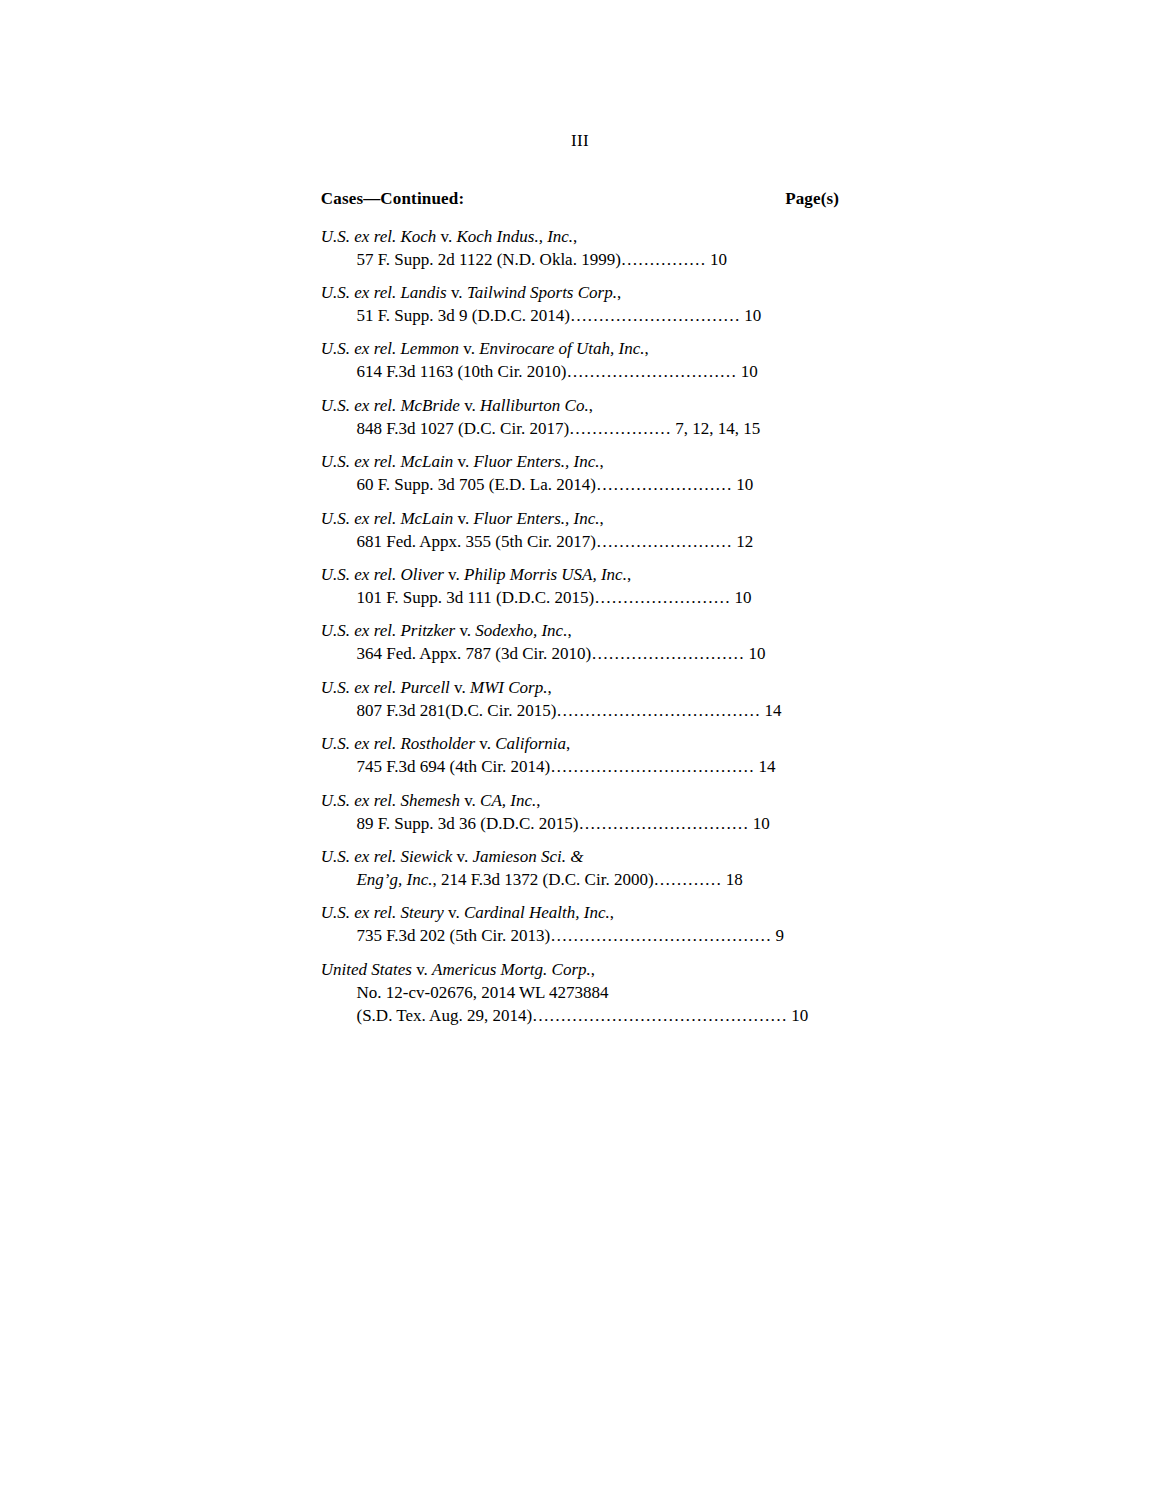III
Cases—Continued: Page(s)
U.S. ex rel. Koch v. Koch Indus., Inc., 57 F. Supp. 2d 1122 (N.D. Okla. 1999)…………… 10
U.S. ex rel. Landis v. Tailwind Sports Corp., 51 F. Supp. 3d 9 (D.D.C. 2014)………………………… 10
U.S. ex rel. Lemmon v. Envirocare of Utah, Inc., 614 F.3d 1163 (10th Cir. 2010)………………………… 10
U.S. ex rel. McBride v. Halliburton Co., 848 F.3d 1027 (D.C. Cir. 2017)……………… 7, 12, 14, 15
U.S. ex rel. McLain v. Fluor Enters., Inc., 60 F. Supp. 3d 705 (E.D. La. 2014)…………………… 10
U.S. ex rel. McLain v. Fluor Enters., Inc., 681 Fed. Appx. 355 (5th Cir. 2017)…………………… 12
U.S. ex rel. Oliver v. Philip Morris USA, Inc., 101 F. Supp. 3d 111 (D.D.C. 2015)…………………… 10
U.S. ex rel. Pritzker v. Sodexho, Inc., 364 Fed. Appx. 787 (3d Cir. 2010)……………………… 10
U.S. ex rel. Purcell v. MWI Corp., 807 F.3d 281(D.C. Cir. 2015)……………………………… 14
U.S. ex rel. Rostholder v. California, 745 F.3d 694 (4th Cir. 2014)……………………………… 14
U.S. ex rel. Shemesh v. CA, Inc., 89 F. Supp. 3d 36 (D.D.C. 2015)………………………… 10
U.S. ex rel. Siewick v. Jamieson Sci. & Eng’g, Inc., 214 F.3d 1372 (D.C. Cir. 2000)………… 18
U.S. ex rel. Steury v. Cardinal Health, Inc., 735 F.3d 202 (5th Cir. 2013)………………………………… 9
United States v. Americus Mortg. Corp., No. 12-cv-02676, 2014 WL 4273884 (S.D. Tex. Aug. 29, 2014)……………………………………… 10